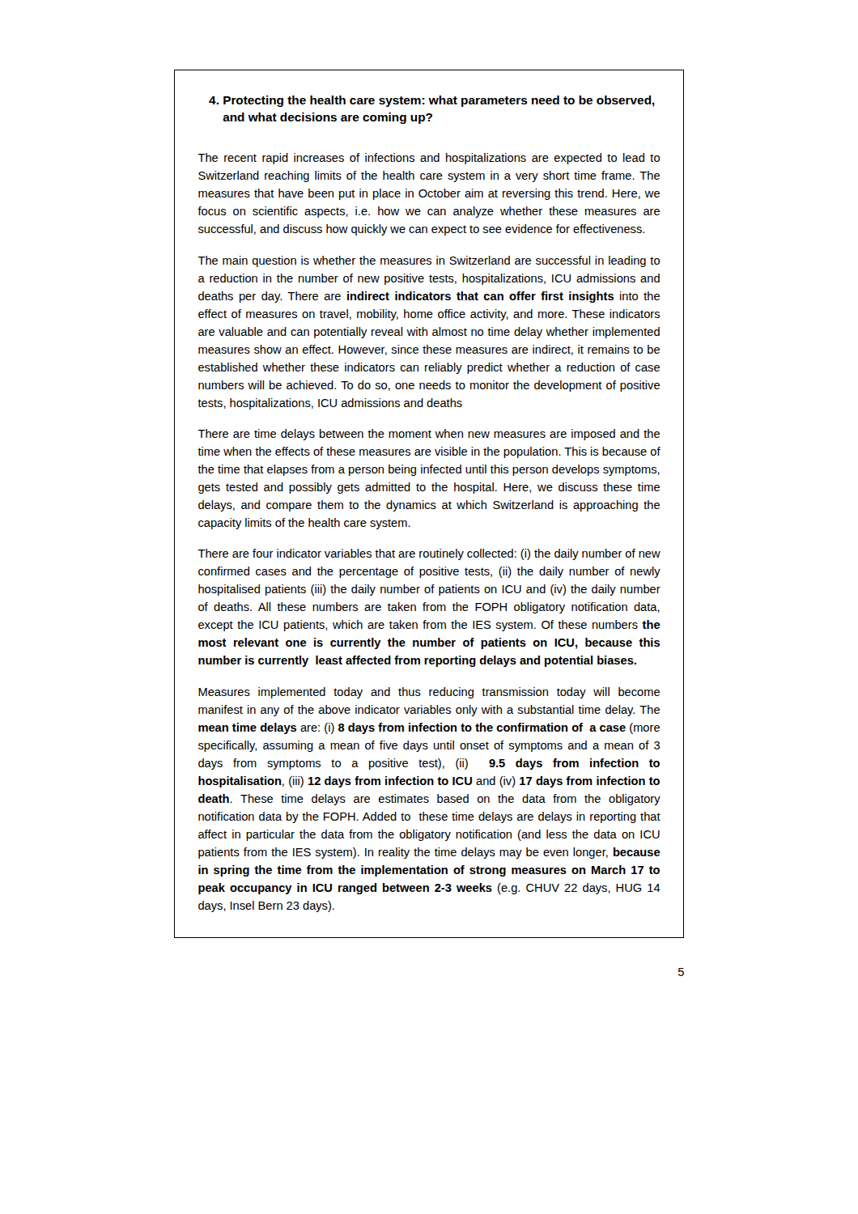Protecting the health care system: what parameters need to be observed, and what decisions are coming up?
The recent rapid increases of infections and hospitalizations are expected to lead to Switzerland reaching limits of the health care system in a very short time frame. The measures that have been put in place in October aim at reversing this trend. Here, we focus on scientific aspects, i.e. how we can analyze whether these measures are successful, and discuss how quickly we can expect to see evidence for effectiveness.
The main question is whether the measures in Switzerland are successful in leading to a reduction in the number of new positive tests, hospitalizations, ICU admissions and deaths per day. There are indirect indicators that can offer first insights into the effect of measures on travel, mobility, home office activity, and more. These indicators are valuable and can potentially reveal with almost no time delay whether implemented measures show an effect. However, since these measures are indirect, it remains to be established whether these indicators can reliably predict whether a reduction of case numbers will be achieved. To do so, one needs to monitor the development of positive tests, hospitalizations, ICU admissions and deaths
There are time delays between the moment when new measures are imposed and the time when the effects of these measures are visible in the population. This is because of the time that elapses from a person being infected until this person develops symptoms, gets tested and possibly gets admitted to the hospital. Here, we discuss these time delays, and compare them to the dynamics at which Switzerland is approaching the capacity limits of the health care system.
There are four indicator variables that are routinely collected: (i) the daily number of new confirmed cases and the percentage of positive tests, (ii) the daily number of newly hospitalised patients (iii) the daily number of patients on ICU and (iv) the daily number of deaths. All these numbers are taken from the FOPH obligatory notification data, except the ICU patients, which are taken from the IES system. Of these numbers the most relevant one is currently the number of patients on ICU, because this number is currently least affected from reporting delays and potential biases.
Measures implemented today and thus reducing transmission today will become manifest in any of the above indicator variables only with a substantial time delay. The mean time delays are: (i) 8 days from infection to the confirmation of a case (more specifically, assuming a mean of five days until onset of symptoms and a mean of 3 days from symptoms to a positive test), (ii) 9.5 days from infection to hospitalisation, (iii) 12 days from infection to ICU and (iv) 17 days from infection to death. These time delays are estimates based on the data from the obligatory notification data by the FOPH. Added to these time delays are delays in reporting that affect in particular the data from the obligatory notification (and less the data on ICU patients from the IES system). In reality the time delays may be even longer, because in spring the time from the implementation of strong measures on March 17 to peak occupancy in ICU ranged between 2-3 weeks (e.g. CHUV 22 days, HUG 14 days, Insel Bern 23 days).
5